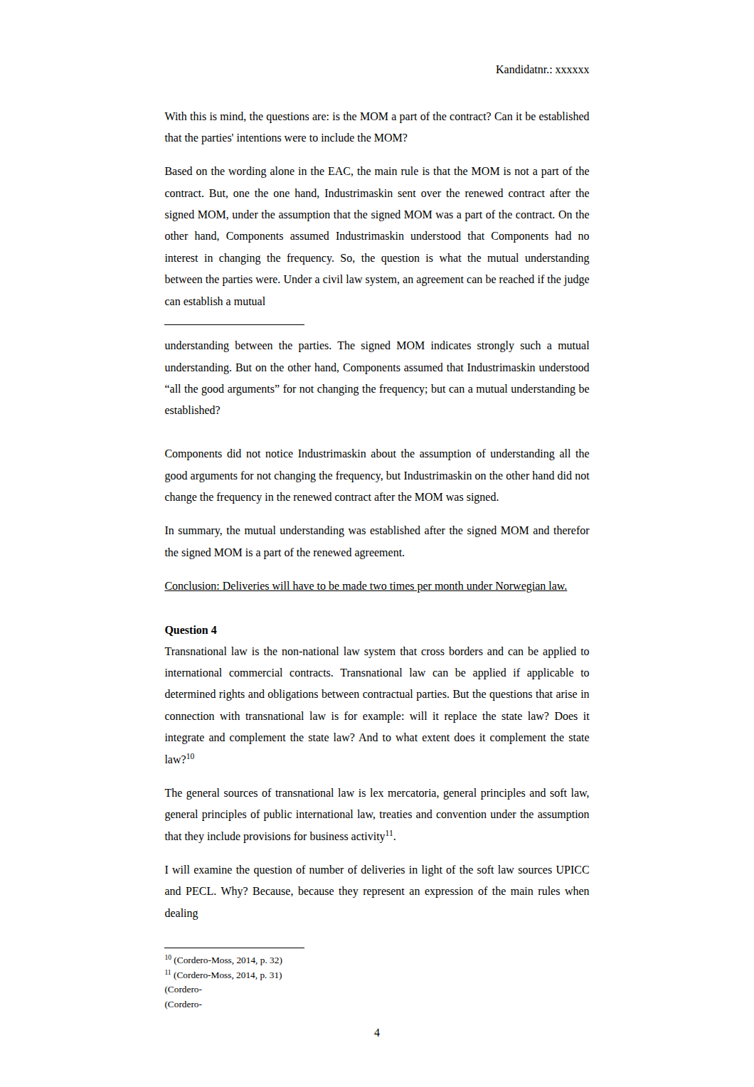Kandidatnr.: xxxxxx
With this is mind, the questions are: is the MOM a part of the contract? Can it be established that the parties' intentions were to include the MOM?
Based on the wording alone in the EAC, the main rule is that the MOM is not a part of the contract. But, one the one hand, Industrimaskin sent over the renewed contract after the signed MOM, under the assumption that the signed MOM was a part of the contract. On the other hand, Components assumed Industrimaskin understood that Components had no interest in changing the frequency. So, the question is what the mutual understanding between the parties were. Under a civil law system, an agreement can be reached if the judge can establish a mutual
understanding between the parties. The signed MOM indicates strongly such a mutual understanding. But on the other hand, Components assumed that Industrimaskin understood “all the good arguments” for not changing the frequency; but can a mutual understanding be established?
Components did not notice Industrimaskin about the assumption of understanding all the good arguments for not changing the frequency, but Industrimaskin on the other hand did not change the frequency in the renewed contract after the MOM was signed.
In summary, the mutual understanding was established after the signed MOM and therefor the signed MOM is a part of the renewed agreement.
Conclusion: Deliveries will have to be made two times per month under Norwegian law.
Question 4
Transnational law is the non-national law system that cross borders and can be applied to international commercial contracts. Transnational law can be applied if applicable to determined rights and obligations between contractual parties. But the questions that arise in connection with transnational law is for example: will it replace the state law? Does it integrate and complement the state law? And to what extent does it complement the state law?10
The general sources of transnational law is lex mercatoria, general principles and soft law, general principles of public international law, treaties and convention under the assumption that they include provisions for business activity11.
I will examine the question of number of deliveries in light of the soft law sources UPICC and PECL. Why? Because, because they represent an expression of the main rules when dealing
10 (Cordero-Moss, 2014, p. 32)
11 (Cordero-Moss, 2014, p. 31)
(Cordero-
(Cordero-
4